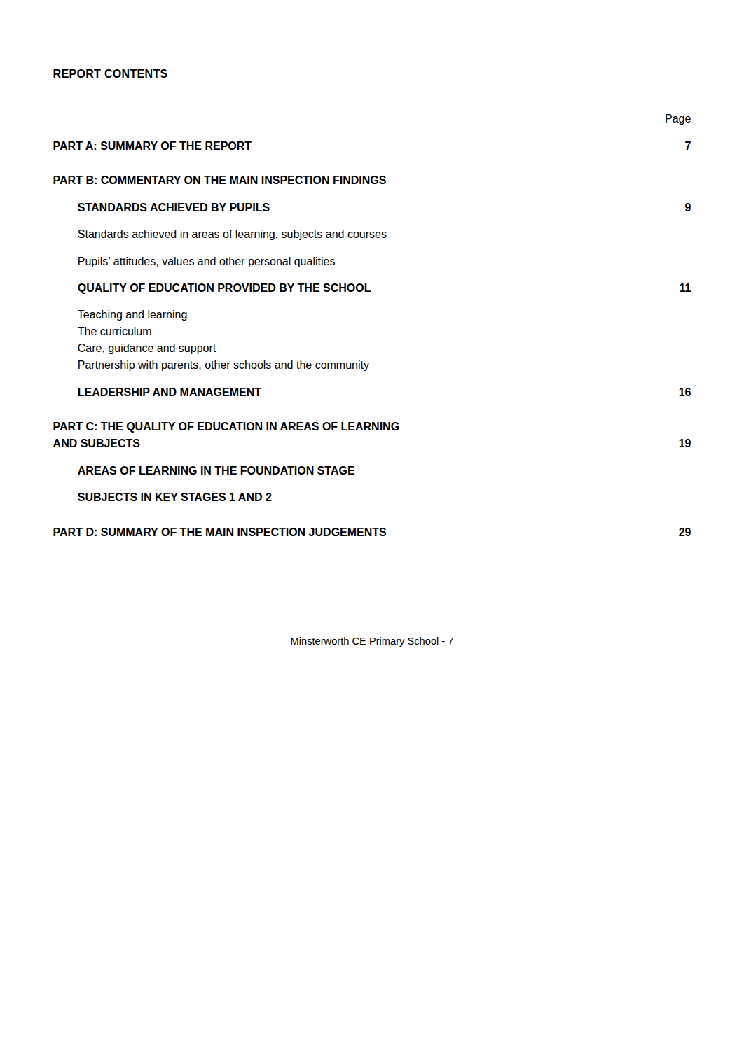REPORT CONTENTS
| | Page |
| PART A: SUMMARY OF THE REPORT | 7 |
| PART B: COMMENTARY ON THE MAIN INSPECTION FINDINGS | |
| STANDARDS ACHIEVED BY PUPILS | 9 |
| Standards achieved in areas of learning, subjects and courses | |
| Pupils’ attitudes, values and other personal qualities | |
| QUALITY OF EDUCATION PROVIDED BY THE SCHOOL | 11 |
| Teaching and learning | |
| The curriculum | |
| Care, guidance and support | |
| Partnership with parents, other schools and the community | |
| LEADERSHIP AND MANAGEMENT | 16 |
| PART C: THE QUALITY OF EDUCATION IN AREAS OF LEARNING AND SUBJECTS | 19 |
| AREAS OF LEARNING IN THE FOUNDATION STAGE | |
| SUBJECTS IN KEY STAGES 1 AND 2 | |
| PART D: SUMMARY OF THE MAIN INSPECTION JUDGEMENTS | 29 |
Minsterworth CE Primary School - 7